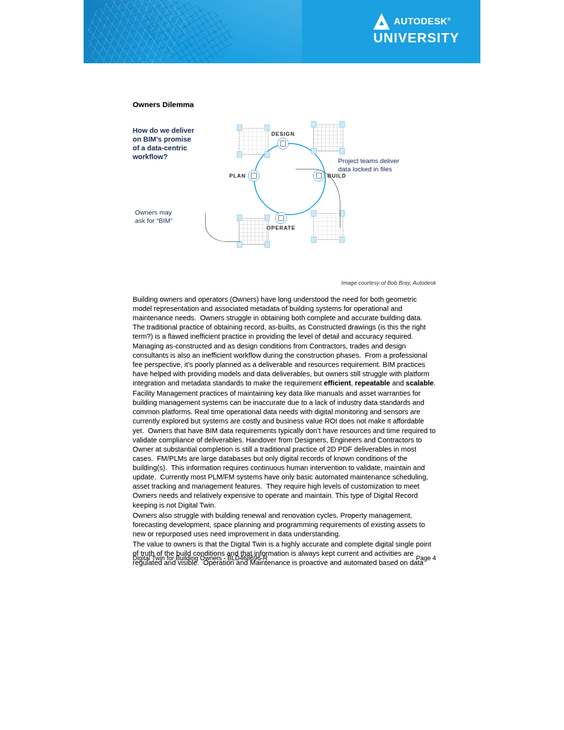AUTODESK®
UNIVERSITY
Owners Dilemma
How do we deliver
on BIM’s promise
of a data-centric
workflow?
Owners may
ask for “BIM”
Project teams deliver
data locked in files
DESIGN
BUILD
OPERATE
PLAN
Image courtesy of Bob Bray, Autodesk
Building owners and operators (Owners) have long understood the need for both geometric model representation and associated metadata of building systems for operational and maintenance needs. Owners struggle in obtaining both complete and accurate building data. The traditional practice of obtaining record, as-builts, as Constructed drawings (is this the right term?) is a flawed inefficient practice in providing the level of detail and accuracy required. Managing as-constructed and as design conditions from Contractors, trades and design consultants is also an inefficient workflow during the construction phases. From a professional fee perspective, it’s poorly planned as a deliverable and resources requirement. BIM practices have helped with providing models and data deliverables, but owners still struggle with platform integration and metadata standards to make the requirement efficient, repeatable and scalable.
Facility Management practices of maintaining key data like manuals and asset warranties for building management systems can be inaccurate due to a lack of industry data standards and common platforms. Real time operational data needs with digital monitoring and sensors are currently explored but systems are costly and business value ROI does not make it affordable yet. Owners that have BIM data requirements typically don’t have resources and time required to validate compliance of deliverables. Handover from Designers, Engineers and Contractors to Owner at substantial completion is still a traditional practice of 2D PDF deliverables in most cases. FM/PLMs are large databases but only digital records of known conditions of the building(s). This information requires continuous human intervention to validate, maintain and update. Currently most PLM/FM systems have only basic automated maintenance scheduling, asset tracking and management features. They require high levels of customization to meet Owners needs and relatively expensive to operate and maintain. This type of Digital Record keeping is not Digital Twin.
Owners also struggle with building renewal and renovation cycles. Property management, forecasting development, space planning and programming requirements of existing assets to new or repurposed uses need improvement in data understanding.
The value to owners is that the Digital Twin is a highly accurate and complete digital single point of truth of the build conditions and that information is always kept current and activities are regulated and visible. Operation and Maintenance is proactive and automated based on data
Digital Twin for Building Owners - BLD468696-R
Page 4